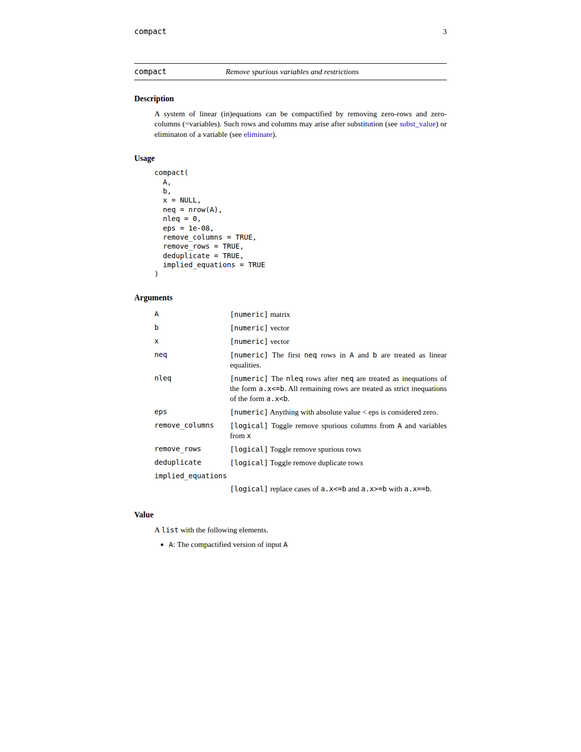compact
3
compact
Remove spurious variables and restrictions
Description
A system of linear (in)equations can be compactified by removing zero-rows and zero-columns (=variables). Such rows and columns may arise after substitution (see subst_value) or eliminaton of a variable (see eliminate).
Usage
compact(
  A,
  b,
  x = NULL,
  neq = nrow(A),
  nleq = 0,
  eps = 1e-08,
  remove_columns = TRUE,
  remove_rows = TRUE,
  deduplicate = TRUE,
  implied_equations = TRUE
)
Arguments
| A | [numeric] matrix |
| b | [numeric] vector |
| x | [numeric] vector |
| neq | [numeric] The first neq rows in A and b are treated as linear equalities. |
| nleq | [numeric] The nleq rows after neq are treated as inequations of the form a.x<=b . All remaining rows are treated as strict inequations of the form a.x<b . |
| eps | [numeric] Anything with absolute value < eps is considered zero. |
| remove_columns | [logical] Toggle remove spurious columns from A and variables from x |
| remove_rows | [logical] Toggle remove spurious rows |
| deduplicate | [logical] Toggle remove duplicate rows |
| implied_equations |
| | [logical] replace cases of a.x<=b and a.x>=b with a.x==b . |
Value
A list with the following elements.
A: The compactified version of input A